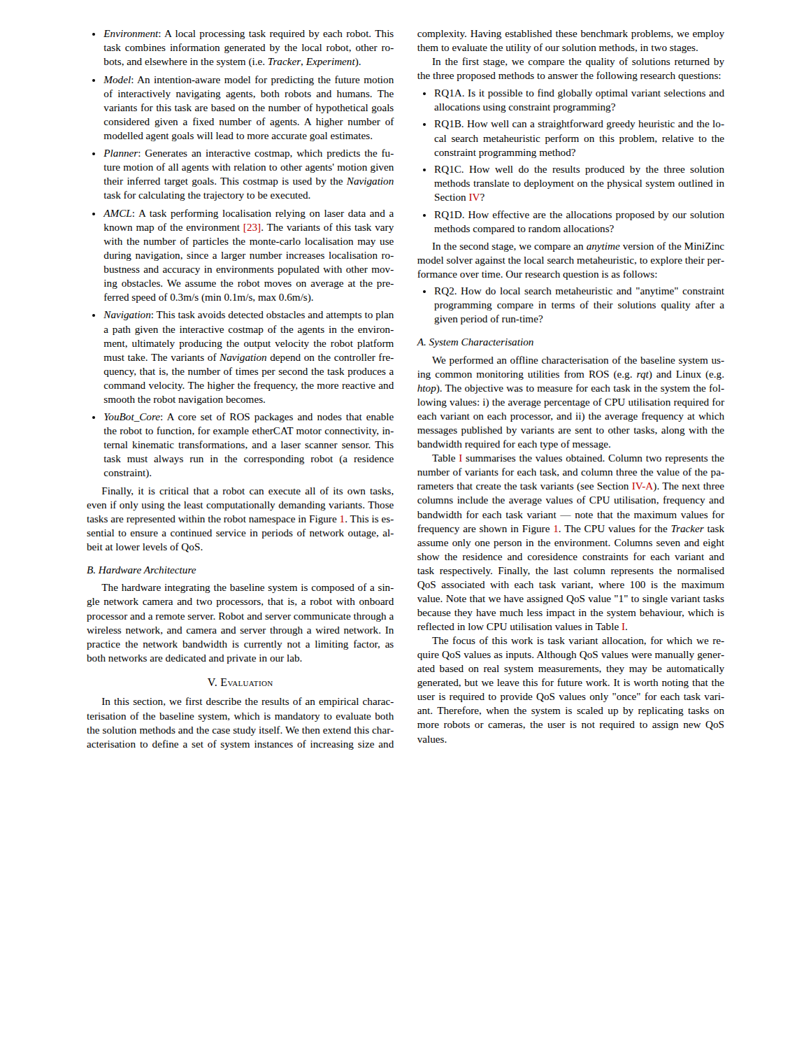Environment: A local processing task required by each robot. This task combines information generated by the local robot, other robots, and elsewhere in the system (i.e. Tracker, Experiment).
Model: An intention-aware model for predicting the future motion of interactively navigating agents, both robots and humans. The variants for this task are based on the number of hypothetical goals considered given a fixed number of agents. A higher number of modelled agent goals will lead to more accurate goal estimates.
Planner: Generates an interactive costmap, which predicts the future motion of all agents with relation to other agents' motion given their inferred target goals. This costmap is used by the Navigation task for calculating the trajectory to be executed.
AMCL: A task performing localisation relying on laser data and a known map of the environment [23]. The variants of this task vary with the number of particles the monte-carlo localisation may use during navigation, since a larger number increases localisation robustness and accuracy in environments populated with other moving obstacles. We assume the robot moves on average at the preferred speed of 0.3m/s (min 0.1m/s, max 0.6m/s).
Navigation: This task avoids detected obstacles and attempts to plan a path given the interactive costmap of the agents in the environment, ultimately producing the output velocity the robot platform must take. The variants of Navigation depend on the controller frequency, that is, the number of times per second the task produces a command velocity. The higher the frequency, the more reactive and smooth the robot navigation becomes.
YouBot_Core: A core set of ROS packages and nodes that enable the robot to function, for example etherCAT motor connectivity, internal kinematic transformations, and a laser scanner sensor. This task must always run in the corresponding robot (a residence constraint).
Finally, it is critical that a robot can execute all of its own tasks, even if only using the least computationally demanding variants. Those tasks are represented within the robot namespace in Figure 1. This is essential to ensure a continued service in periods of network outage, albeit at lower levels of QoS.
B. Hardware Architecture
The hardware integrating the baseline system is composed of a single network camera and two processors, that is, a robot with onboard processor and a remote server. Robot and server communicate through a wireless network, and camera and server through a wired network. In practice the network bandwidth is currently not a limiting factor, as both networks are dedicated and private in our lab.
V. Evaluation
In this section, we first describe the results of an empirical characterisation of the baseline system, which is mandatory to evaluate both the solution methods and the case study itself. We then extend this characterisation to define a set of system instances of increasing size and complexity. Having established these benchmark problems, we employ them to evaluate the utility of our solution methods, in two stages.
In the first stage, we compare the quality of solutions returned by the three proposed methods to answer the following research questions:
RQ1A. Is it possible to find globally optimal variant selections and allocations using constraint programming?
RQ1B. How well can a straightforward greedy heuristic and the local search metaheuristic perform on this problem, relative to the constraint programming method?
RQ1C. How well do the results produced by the three solution methods translate to deployment on the physical system outlined in Section IV?
RQ1D. How effective are the allocations proposed by our solution methods compared to random allocations?
In the second stage, we compare an anytime version of the MiniZinc model solver against the local search metaheuristic, to explore their performance over time. Our research question is as follows:
RQ2. How do local search metaheuristic and "anytime" constraint programming compare in terms of their solutions quality after a given period of run-time?
A. System Characterisation
We performed an offline characterisation of the baseline system using common monitoring utilities from ROS (e.g. rqt) and Linux (e.g. htop). The objective was to measure for each task in the system the following values: i) the average percentage of CPU utilisation required for each variant on each processor, and ii) the average frequency at which messages published by variants are sent to other tasks, along with the bandwidth required for each type of message.
Table I summarises the values obtained. Column two represents the number of variants for each task, and column three the value of the parameters that create the task variants (see Section IV-A). The next three columns include the average values of CPU utilisation, frequency and bandwidth for each task variant — note that the maximum values for frequency are shown in Figure 1. The CPU values for the Tracker task assume only one person in the environment. Columns seven and eight show the residence and coresidence constraints for each variant and task respectively. Finally, the last column represents the normalised QoS associated with each task variant, where 100 is the maximum value. Note that we have assigned QoS value "1" to single variant tasks because they have much less impact in the system behaviour, which is reflected in low CPU utilisation values in Table I.
The focus of this work is task variant allocation, for which we require QoS values as inputs. Although QoS values were manually generated based on real system measurements, they may be automatically generated, but we leave this for future work. It is worth noting that the user is required to provide QoS values only "once" for each task variant. Therefore, when the system is scaled up by replicating tasks on more robots or cameras, the user is not required to assign new QoS values.